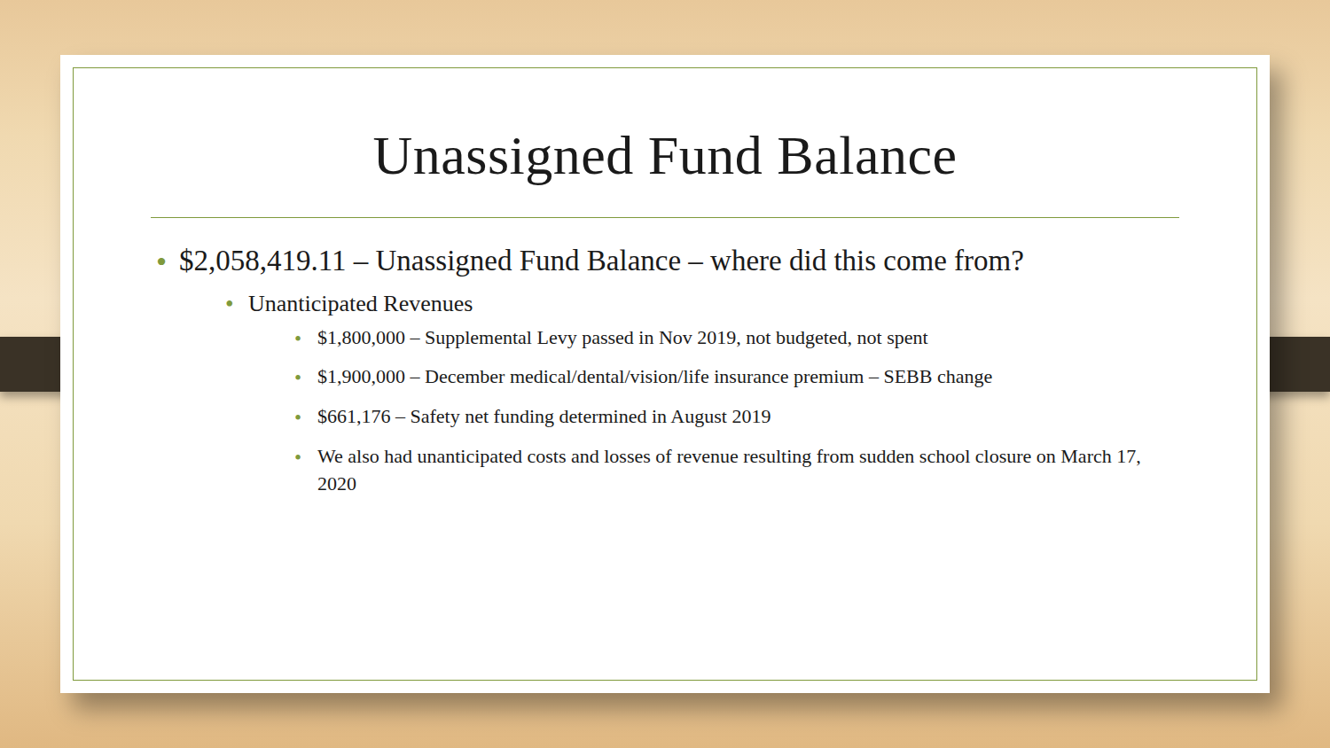Unassigned Fund Balance
$2,058,419.11 – Unassigned Fund Balance – where did this come from?
Unanticipated Revenues
$1,800,000 – Supplemental Levy passed in Nov 2019, not budgeted, not spent
$1,900,000 – December medical/dental/vision/life insurance premium – SEBB change
$661,176 – Safety net funding determined in August 2019
We also had unanticipated costs and losses of revenue resulting from sudden school closure on March 17, 2020